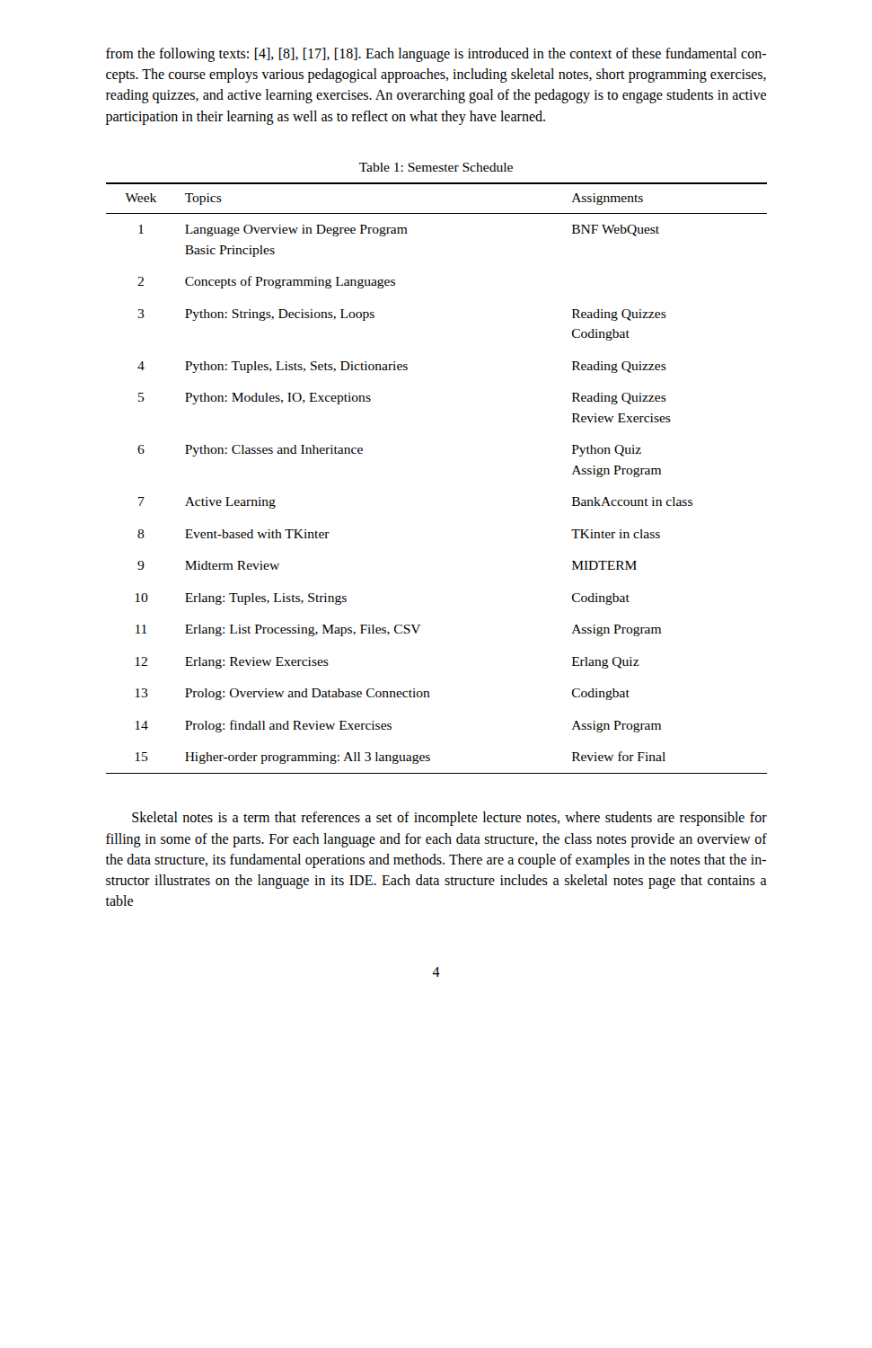from the following texts: [4], [8], [17], [18]. Each language is introduced in the context of these fundamental concepts. The course employs various pedagogical approaches, including skeletal notes, short programming exercises, reading quizzes, and active learning exercises. An overarching goal of the pedagogy is to engage students in active participation in their learning as well as to reflect on what they have learned.
Table 1: Semester Schedule
| Week | Topics | Assignments |
| --- | --- | --- |
| 1 | Language Overview in Degree Program Basic Principles | BNF WebQuest |
| 2 | Concepts of Programming Languages | |
| 3 | Python: Strings, Decisions, Loops | Reading Quizzes Codingbat |
| 4 | Python: Tuples, Lists, Sets, Dictionaries | Reading Quizzes |
| 5 | Python: Modules, IO, Exceptions | Reading Quizzes Review Exercises |
| 6 | Python: Classes and Inheritance | Python Quiz Assign Program |
| 7 | Active Learning | BankAccount in class |
| 8 | Event-based with TKinter | TKinter in class |
| 9 | Midterm Review | MIDTERM |
| 10 | Erlang: Tuples, Lists, Strings | Codingbat |
| 11 | Erlang: List Processing, Maps, Files, CSV | Assign Program |
| 12 | Erlang: Review Exercises | Erlang Quiz |
| 13 | Prolog: Overview and Database Connection | Codingbat |
| 14 | Prolog: findall and Review Exercises | Assign Program |
| 15 | Higher-order programming: All 3 languages | Review for Final |
Skeletal notes is a term that references a set of incomplete lecture notes, where students are responsible for filling in some of the parts. For each language and for each data structure, the class notes provide an overview of the data structure, its fundamental operations and methods. There are a couple of examples in the notes that the instructor illustrates on the language in its IDE. Each data structure includes a skeletal notes page that contains a table
4